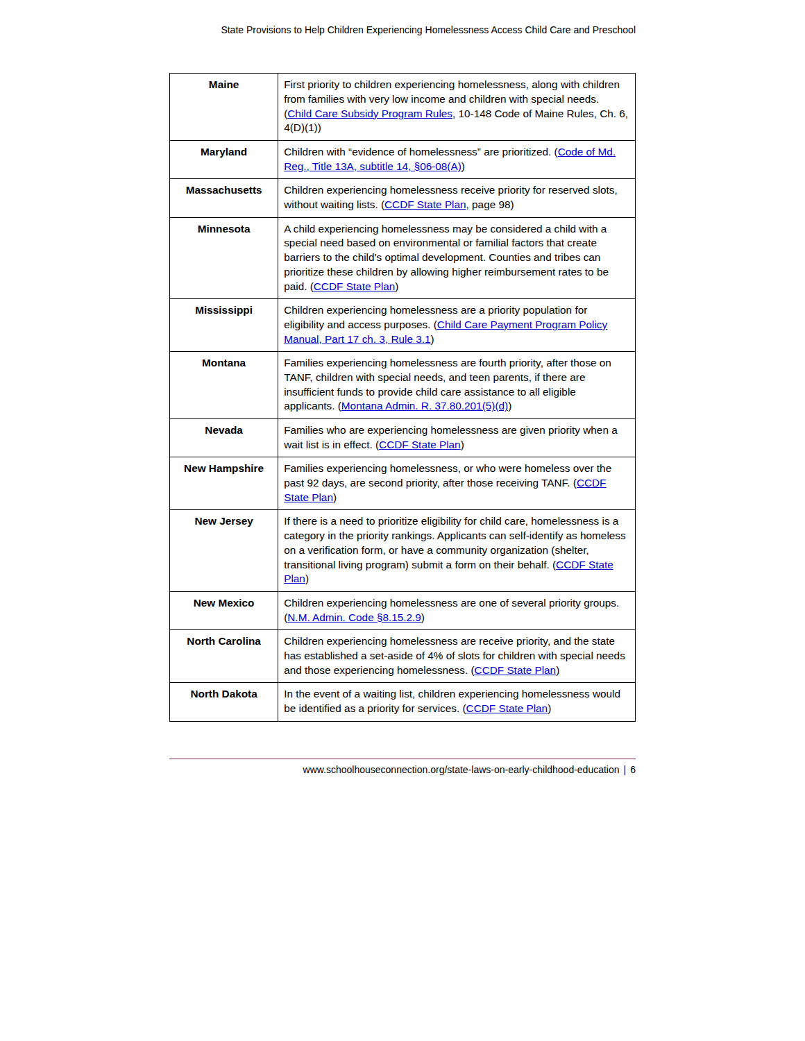State Provisions to Help Children Experiencing Homelessness Access Child Care and Preschool
| Maine | First priority to children experiencing homelessness, along with children from families with very low income and children with special needs. ( Child Care Subsidy Program Rules , 10-148 Code of Maine Rules, Ch. 6, 4(D)(1)) |
| Maryland | Children with “evidence of homelessness” are prioritized. ( Code of Md. Reg., Title 13A, subtitle 14, §06-08(A) ) |
| Massachusetts | Children experiencing homelessness receive priority for reserved slots, without waiting lists. ( CCDF State Plan , page 98) |
| Minnesota | A child experiencing homelessness may be considered a child with a special need based on environmental or familial factors that create barriers to the child's optimal development. Counties and tribes can prioritize these children by allowing higher reimbursement rates to be paid. ( CCDF State Plan ) |
| Mississippi | Children experiencing homelessness are a priority population for eligibility and access purposes. ( Child Care Payment Program Policy Manual, Part 17 ch. 3, Rule 3.1 ) |
| Montana | Families experiencing homelessness are fourth priority, after those on TANF, children with special needs, and teen parents, if there are insufficient funds to provide child care assistance to all eligible applicants. ( Montana Admin. R. 37.80.201(5)(d) ) |
| Nevada | Families who are experiencing homelessness are given priority when a wait list is in effect. ( CCDF State Plan ) |
| New Hampshire | Families experiencing homelessness, or who were homeless over the past 92 days, are second priority, after those receiving TANF. ( CCDF State Plan ) |
| New Jersey | If there is a need to prioritize eligibility for child care, homelessness is a category in the priority rankings. Applicants can self-identify as homeless on a verification form, or have a community organization (shelter, transitional living program) submit a form on their behalf. ( CCDF State Plan ) |
| New Mexico | Children experiencing homelessness are one of several priority groups. ( N.M. Admin. Code §8.15.2.9 ) |
| North Carolina | Children experiencing homelessness are receive priority, and the state has established a set-aside of 4% of slots for children with special needs and those experiencing homelessness. ( CCDF State Plan ) |
| North Dakota | In the event of a waiting list, children experiencing homelessness would be identified as a priority for services. ( CCDF State Plan ) |
www.schoolhouseconnection.org/state-laws-on-early-childhood-education|6